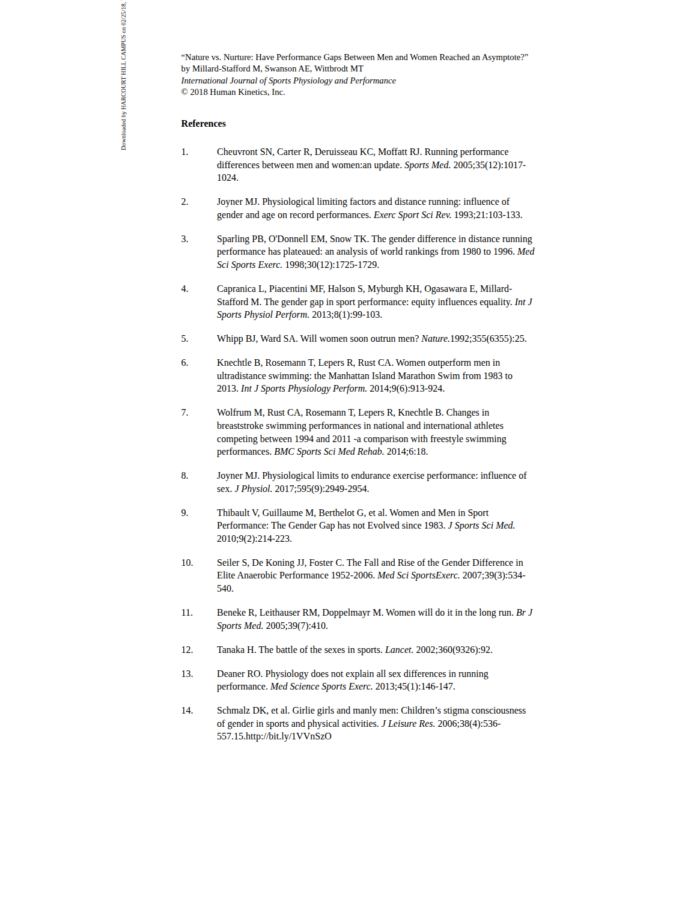Downloaded by HARCOURT HILL CAMPUS on 02/25/18, Volume ${article.issue.volume}, Article Number ${article.issue.issue}
“Nature vs. Nurture: Have Performance Gaps Between Men and Women Reached an Asymptote?”
by Millard-Stafford M, Swanson AE, Wittbrodt MT
International Journal of Sports Physiology and Performance
© 2018 Human Kinetics, Inc.
References
1. Cheuvront SN, Carter R, Deruisseau KC, Moffatt RJ. Running performance differences between men and women:an update. Sports Med. 2005;35(12):1017-1024.
2. Joyner MJ. Physiological limiting factors and distance running: influence of gender and age on record performances. Exerc Sport Sci Rev. 1993;21:103-133.
3. Sparling PB, O'Donnell EM, Snow TK. The gender difference in distance running performance has plateaued: an analysis of world rankings from 1980 to 1996. Med Sci Sports Exerc. 1998;30(12):1725-1729.
4. Capranica L, Piacentini MF, Halson S, Myburgh KH, Ogasawara E, Millard-Stafford M. The gender gap in sport performance: equity influences equality. Int J Sports Physiol Perform. 2013;8(1):99-103.
5. Whipp BJ, Ward SA. Will women soon outrun men? Nature.1992;355(6355):25.
6. Knechtle B, Rosemann T, Lepers R, Rust CA. Women outperform men in ultradistance swimming: the Manhattan Island Marathon Swim from 1983 to 2013. Int J Sports Physiology Perform. 2014;9(6):913-924.
7. Wolfrum M, Rust CA, Rosemann T, Lepers R, Knechtle B. Changes in breaststroke swimming performances in national and international athletes competing between 1994 and 2011 -a comparison with freestyle swimming performances. BMC Sports Sci Med Rehab. 2014;6:18.
8. Joyner MJ. Physiological limits to endurance exercise performance: influence of sex. J Physiol. 2017;595(9):2949-2954.
9. Thibault V, Guillaume M, Berthelot G, et al. Women and Men in Sport Performance: The Gender Gap has not Evolved since 1983. J Sports Sci Med. 2010;9(2):214-223.
10. Seiler S, De Koning JJ, Foster C. The Fall and Rise of the Gender Difference in Elite Anaerobic Performance 1952-2006. Med Sci SportsExerc. 2007;39(3):534-540.
11. Beneke R, Leithauser RM, Doppelmayr M. Women will do it in the long run. Br J Sports Med. 2005;39(7):410.
12. Tanaka H. The battle of the sexes in sports. Lancet. 2002;360(9326):92.
13. Deaner RO. Physiology does not explain all sex differences in running performance. Med Science Sports Exerc. 2013;45(1):146-147.
14. Schmalz DK, et al. Girlie girls and manly men: Children’s stigma consciousness of gender in sports and physical activities. J Leisure Res. 2006;38(4):536-557.15.http://bit.ly/1VVnSzO